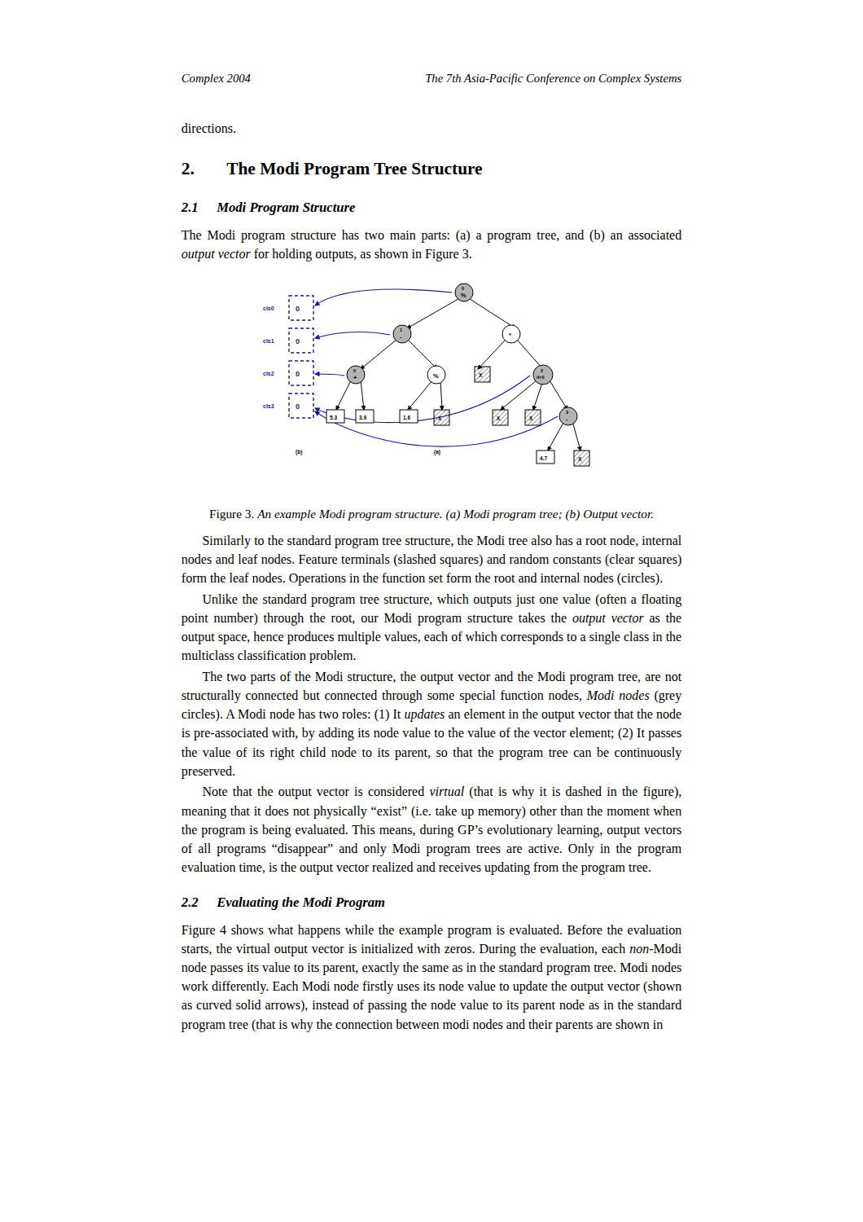Complex 2004
The 7th Asia-Pacific Conference on Complex Systems
directions.
2. The Modi Program Tree Structure
2.1 Modi Program Structure
The Modi program structure has two main parts: (a) a program tree, and (b) an associated output vector for holding outputs, as shown in Figure 3.
0 0 0 0 cls0 cls1 cls2 cls3 0 % 1 - * 0 + % X 2 if>0 5.3 3.9 1.6 X X X 3 - 4.7 X (b) (a)
Figure 3. An example Modi program structure. (a) Modi program tree; (b) Output vector.
Similarly to the standard program tree structure, the Modi tree also has a root node, internal nodes and leaf nodes. Feature terminals (slashed squares) and random constants (clear squares) form the leaf nodes. Operations in the function set form the root and internal nodes (circles).
Unlike the standard program tree structure, which outputs just one value (often a floating point number) through the root, our Modi program structure takes the output vector as the output space, hence produces multiple values, each of which corresponds to a single class in the multiclass classification problem.
The two parts of the Modi structure, the output vector and the Modi program tree, are not structurally connected but connected through some special function nodes, Modi nodes (grey circles). A Modi node has two roles: (1) It updates an element in the output vector that the node is pre-associated with, by adding its node value to the value of the vector element; (2) It passes the value of its right child node to its parent, so that the program tree can be continuously preserved.
Note that the output vector is considered virtual (that is why it is dashed in the figure), meaning that it does not physically “exist” (i.e. take up memory) other than the moment when the program is being evaluated. This means, during GP’s evolutionary learning, output vectors of all programs “disappear” and only Modi program trees are active. Only in the program evaluation time, is the output vector realized and receives updating from the program tree.
2.2 Evaluating the Modi Program
Figure 4 shows what happens while the example program is evaluated. Before the evaluation starts, the virtual output vector is initialized with zeros. During the evaluation, each non-Modi node passes its value to its parent, exactly the same as in the standard program tree. Modi nodes work differently. Each Modi node firstly uses its node value to update the output vector (shown as curved solid arrows), instead of passing the node value to its parent node as in the standard program tree (that is why the connection between modi nodes and their parents are shown in